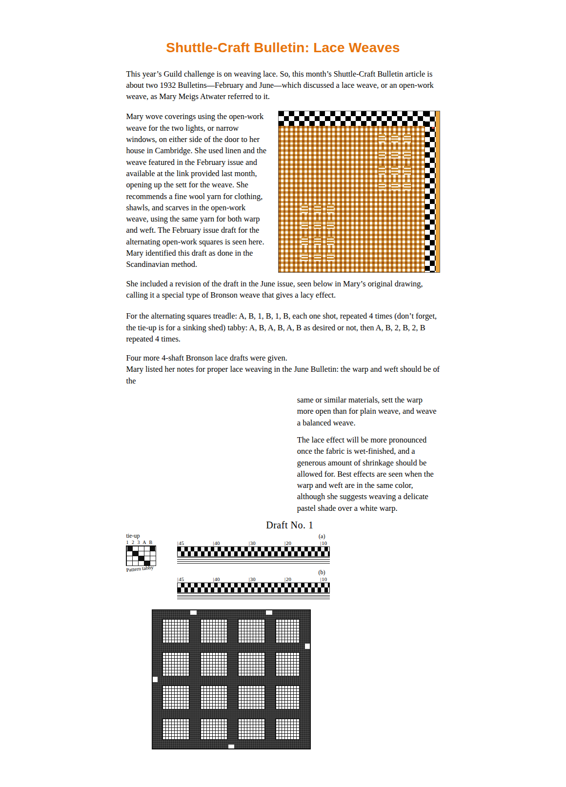Shuttle-Craft Bulletin: Lace Weaves
This year’s Guild challenge is on weaving lace. So, this month’s Shuttle-Craft Bulletin article is about two 1932 Bulletins—February and June—which discussed a lace weave, or an open-work weave, as Mary Meigs Atwater referred to it.
Mary wove coverings using the open-work weave for the two lights, or narrow windows, on either side of the door to her house in Cambridge. She used linen and the weave featured in the February issue and available at the link provided last month, opening up the sett for the weave. She recommends a fine wool yarn for clothing, shawls, and scarves in the open-work weave, using the same yarn for both warp and weft. The February issue draft for the alternating open-work squares is seen here. Mary identified this draft as done in the Scandinavian method.
She included a revision of the draft in the June issue, seen below in Mary’s original drawing, calling it a special type of Bronson weave that gives a lacy effect.
For the alternating squares treadle: A, B, 1, B, 1, B, each one shot, repeated 4 times (don’t forget, the tie-up is for a sinking shed) tabby: A, B, A, B, A, B as desired or not, then A, B, 2, B, 2, B repeated 4 times.
Four more 4-shaft Bronson lace drafts were given.
Mary listed her notes for proper lace weaving in the June Bulletin: the warp and weft should be of the
same or similar materials, sett the warp more open than for plain weave, and weave a balanced weave.
The lace effect will be more pronounced once the fabric is wet-finished, and a generous amount of shrinkage should be allowed for. Best effects are seen when the warp and weft are in the same color, although she suggests weaving a delicate pastel shade over a white warp.
Draft No. 1
tie-up
1 2 3 A B
Pattern tabby
(a)
4540302010
(b)
4540302010